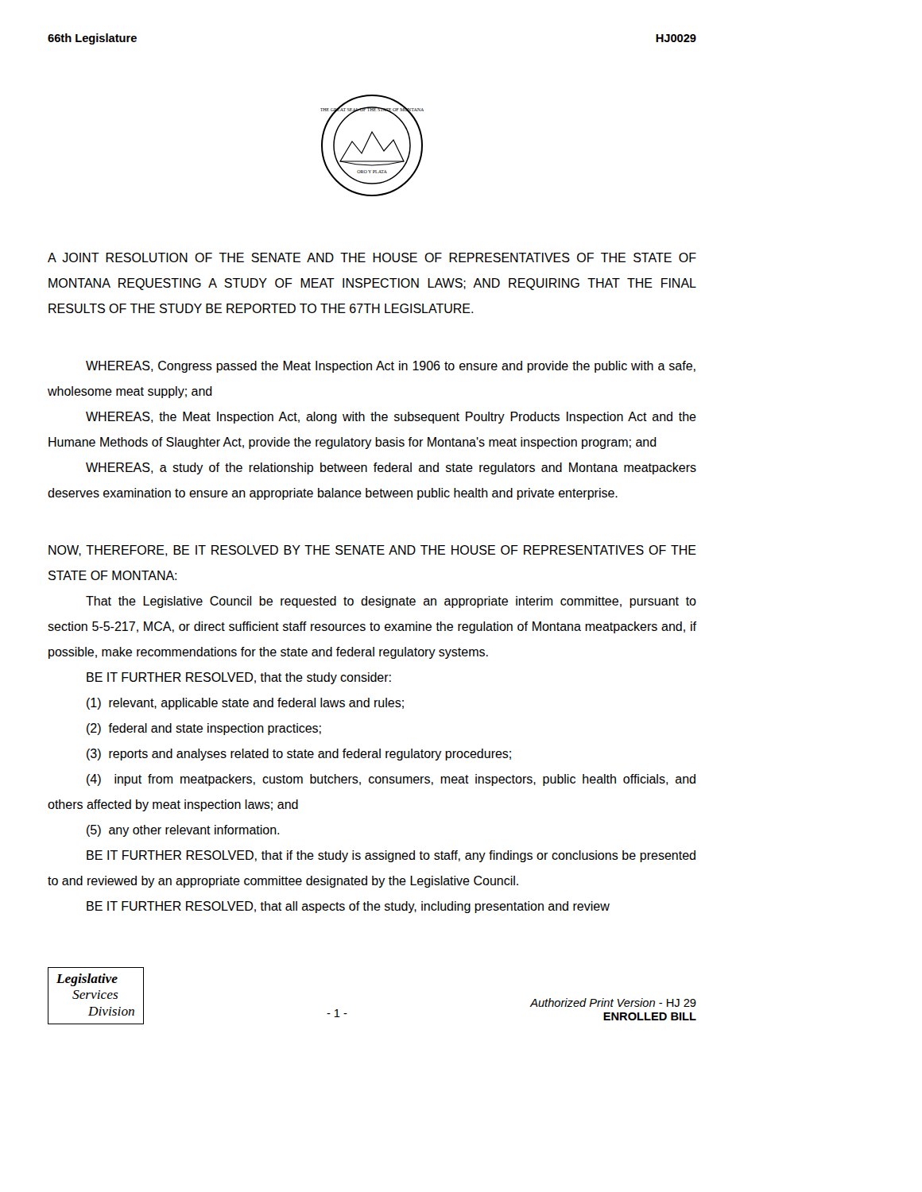66th Legislature HJ0029
THE GREAT SEAL OF THE STATE OF MONTANA ORO Y PLATA
A JOINT RESOLUTION OF THE SENATE AND THE HOUSE OF REPRESENTATIVES OF THE STATE OF MONTANA REQUESTING A STUDY OF MEAT INSPECTION LAWS; AND REQUIRING THAT THE FINAL RESULTS OF THE STUDY BE REPORTED TO THE 67TH LEGISLATURE.
WHEREAS, Congress passed the Meat Inspection Act in 1906 to ensure and provide the public with a safe, wholesome meat supply; and
WHEREAS, the Meat Inspection Act, along with the subsequent Poultry Products Inspection Act and the Humane Methods of Slaughter Act, provide the regulatory basis for Montana's meat inspection program; and
WHEREAS, a study of the relationship between federal and state regulators and Montana meatpackers deserves examination to ensure an appropriate balance between public health and private enterprise.
NOW, THEREFORE, BE IT RESOLVED BY THE SENATE AND THE HOUSE OF REPRESENTATIVES OF THE STATE OF MONTANA:
That the Legislative Council be requested to designate an appropriate interim committee, pursuant to section 5-5-217, MCA, or direct sufficient staff resources to examine the regulation of Montana meatpackers and, if possible, make recommendations for the state and federal regulatory systems.
BE IT FURTHER RESOLVED, that the study consider:
(1) relevant, applicable state and federal laws and rules;
(2) federal and state inspection practices;
(3) reports and analyses related to state and federal regulatory procedures;
(4) input from meatpackers, custom butchers, consumers, meat inspectors, public health officials, and others affected by meat inspection laws; and
(5) any other relevant information.
BE IT FURTHER RESOLVED, that if the study is assigned to staff, any findings or conclusions be presented to and reviewed by an appropriate committee designated by the Legislative Council.
BE IT FURTHER RESOLVED, that all aspects of the study, including presentation and review
Legislative
Services
Division
- 1 -
Authorized Print Version - HJ 29
ENROLLED BILL